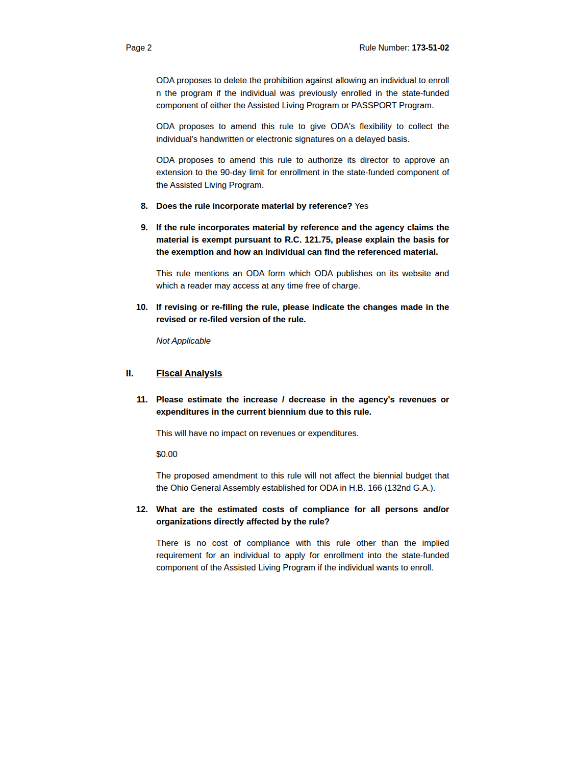Page 2
Rule Number: 173-51-02
ODA proposes to delete the prohibition against allowing an individual to enroll n the program if the individual was previously enrolled in the state-funded component of either the Assisted Living Program or PASSPORT Program.
ODA proposes to amend this rule to give ODA's flexibility to collect the individual's handwritten or electronic signatures on a delayed basis.
ODA proposes to amend this rule to authorize its director to approve an extension to the 90-day limit for enrollment in the state-funded component of the Assisted Living Program.
8.
Does the rule incorporate material by reference? Yes
9.
If the rule incorporates material by reference and the agency claims the material is exempt pursuant to R.C. 121.75, please explain the basis for the exemption and how an individual can find the referenced material.
This rule mentions an ODA form which ODA publishes on its website and which a reader may access at any time free of charge.
10.
If revising or re-filing the rule, please indicate the changes made in the revised or re-filed version of the rule.
Not Applicable
II. Fiscal Analysis
11.
Please estimate the increase / decrease in the agency's revenues or expenditures in the current biennium due to this rule.
This will have no impact on revenues or expenditures.
$0.00
The proposed amendment to this rule will not affect the biennial budget that the Ohio General Assembly established for ODA in H.B. 166 (132nd G.A.).
12.
What are the estimated costs of compliance for all persons and/or organizations directly affected by the rule?
There is no cost of compliance with this rule other than the implied requirement for an individual to apply for enrollment into the state-funded component of the Assisted Living Program if the individual wants to enroll.